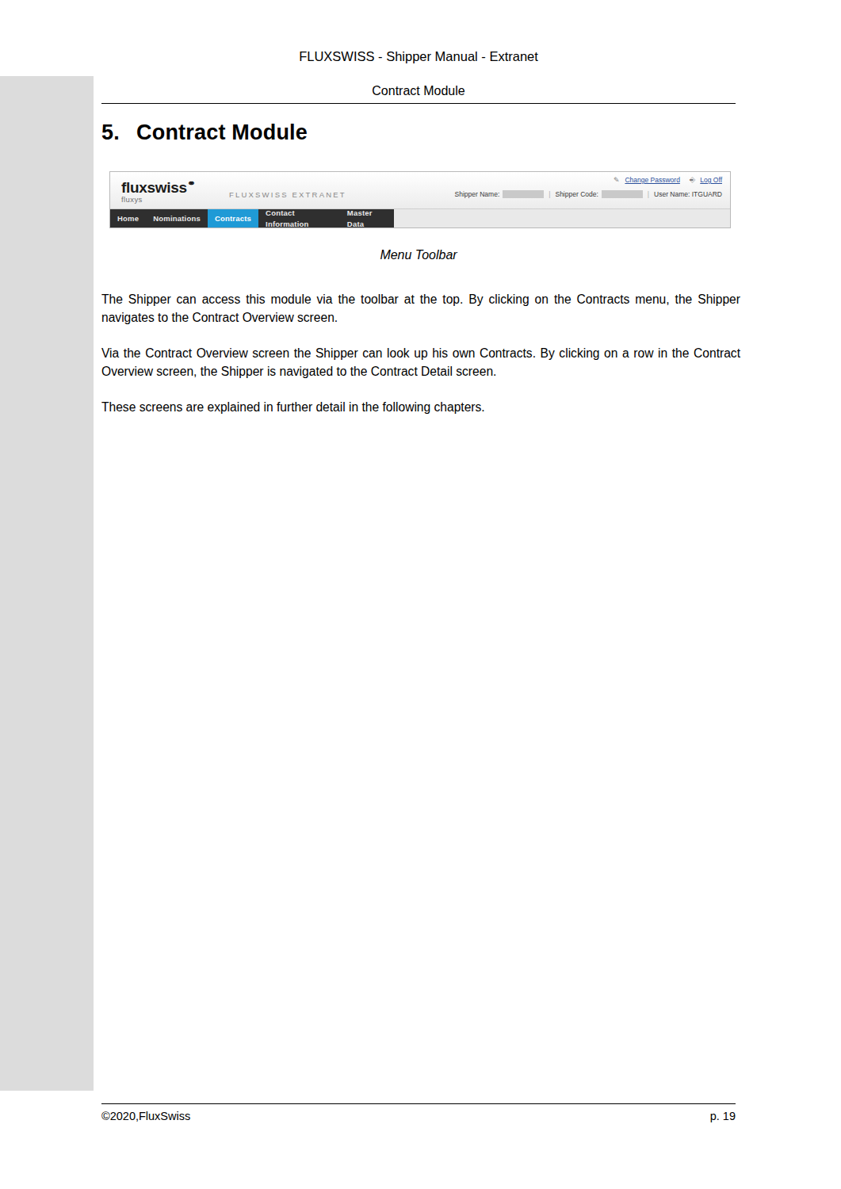FLUXSWISS - Shipper Manual - Extranet
Contract Module
5. Contract Module
fluxswiss⚭
fluxys
FLUXSWISS EXTRANET
✎Change Password ⎆Log Off
Shipper Name: | Shipper Code: | User Name: ITGUARD
Home
Nominations
Contracts
Contact Information
Master Data
Menu Toolbar
The Shipper can access this module via the toolbar at the top. By clicking on the Contracts menu, the Shipper navigates to the Contract Overview screen.
Via the Contract Overview screen the Shipper can look up his own Contracts. By clicking on a row in the Contract Overview screen, the Shipper is navigated to the Contract Detail screen.
These screens are explained in further detail in the following chapters.
©2020,FluxSwiss p. 19